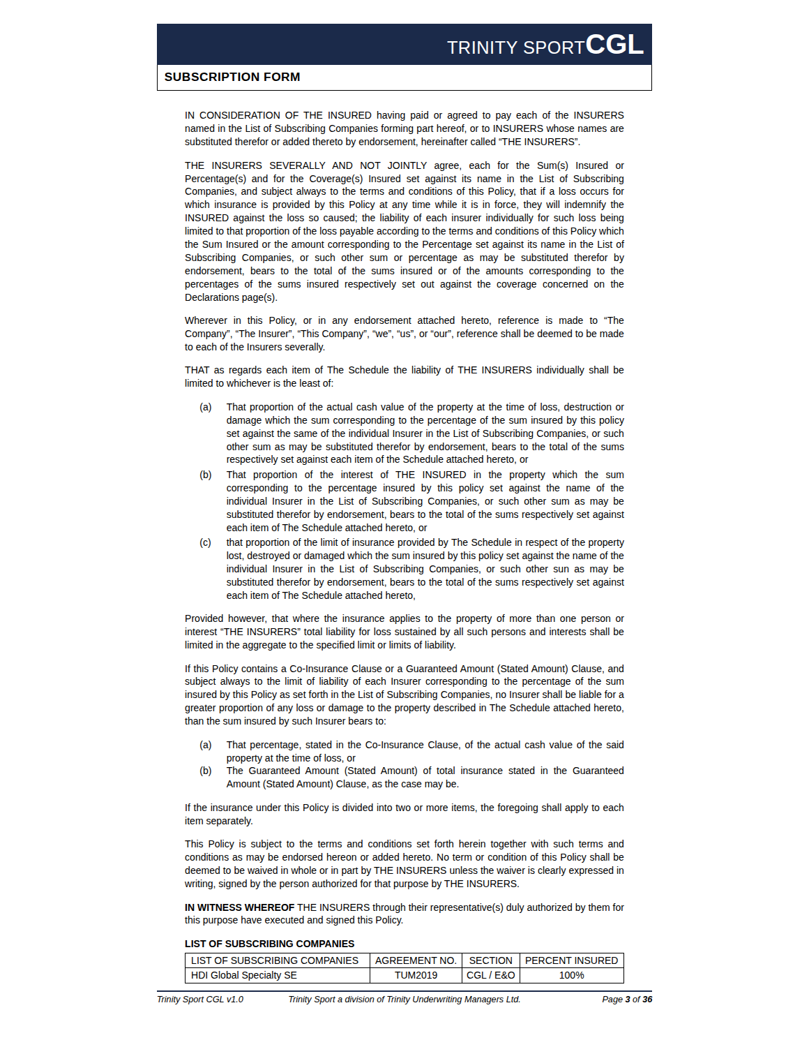TRINITY SPORTCGL
SUBSCRIPTION FORM
IN CONSIDERATION OF THE INSURED having paid or agreed to pay each of the INSURERS named in the List of Subscribing Companies forming part hereof, or to INSURERS whose names are substituted therefor or added thereto by endorsement, hereinafter called “THE INSURERS”.
THE INSURERS SEVERALLY AND NOT JOINTLY agree, each for the Sum(s) Insured or Percentage(s) and for the Coverage(s) Insured set against its name in the List of Subscribing Companies, and subject always to the terms and conditions of this Policy, that if a loss occurs for which insurance is provided by this Policy at any time while it is in force, they will indemnify the INSURED against the loss so caused; the liability of each insurer individually for such loss being limited to that proportion of the loss payable according to the terms and conditions of this Policy which the Sum Insured or the amount corresponding to the Percentage set against its name in the List of Subscribing Companies, or such other sum or percentage as may be substituted therefor by endorsement, bears to the total of the sums insured or of the amounts corresponding to the percentages of the sums insured respectively set out against the coverage concerned on the Declarations page(s).
Wherever in this Policy, or in any endorsement attached hereto, reference is made to “The Company”, “The Insurer”, “This Company”, “we”, “us”, or “our”, reference shall be deemed to be made to each of the Insurers severally.
THAT as regards each item of The Schedule the liability of THE INSURERS individually shall be limited to whichever is the least of:
That proportion of the actual cash value of the property at the time of loss, destruction or damage which the sum corresponding to the percentage of the sum insured by this policy set against the same of the individual Insurer in the List of Subscribing Companies, or such other sum as may be substituted therefor by endorsement, bears to the total of the sums respectively set against each item of the Schedule attached hereto, or
That proportion of the interest of THE INSURED in the property which the sum corresponding to the percentage insured by this policy set against the name of the individual Insurer in the List of Subscribing Companies, or such other sum as may be substituted therefor by endorsement, bears to the total of the sums respectively set against each item of The Schedule attached hereto, or
that proportion of the limit of insurance provided by The Schedule in respect of the property lost, destroyed or damaged which the sum insured by this policy set against the name of the individual Insurer in the List of Subscribing Companies, or such other sun as may be substituted therefor by endorsement, bears to the total of the sums respectively set against each item of The Schedule attached hereto,
Provided however, that where the insurance applies to the property of more than one person or interest “THE INSURERS” total liability for loss sustained by all such persons and interests shall be limited in the aggregate to the specified limit or limits of liability.
If this Policy contains a Co-Insurance Clause or a Guaranteed Amount (Stated Amount) Clause, and subject always to the limit of liability of each Insurer corresponding to the percentage of the sum insured by this Policy as set forth in the List of Subscribing Companies, no Insurer shall be liable for a greater proportion of any loss or damage to the property described in The Schedule attached hereto, than the sum insured by such Insurer bears to:
That percentage, stated in the Co-Insurance Clause, of the actual cash value of the said property at the time of loss, or
The Guaranteed Amount (Stated Amount) of total insurance stated in the Guaranteed Amount (Stated Amount) Clause, as the case may be.
If the insurance under this Policy is divided into two or more items, the foregoing shall apply to each item separately.
This Policy is subject to the terms and conditions set forth herein together with such terms and conditions as may be endorsed hereon or added hereto. No term or condition of this Policy shall be deemed to be waived in whole or in part by THE INSURERS unless the waiver is clearly expressed in writing, signed by the person authorized for that purpose by THE INSURERS.
IN WITNESS WHEREOF THE INSURERS through their representative(s) duly authorized by them for this purpose have executed and signed this Policy.
LIST OF SUBSCRIBING COMPANIES
| LIST OF SUBSCRIBING COMPANIES | AGREEMENT NO. | SECTION | PERCENT INSURED |
| HDI Global Specialty SE | TUM2019 | CGL / E&O | 100% |
Trinity Sport CGL v1.0
Trinity Sport a division of Trinity Underwriting Managers Ltd.
Page 3 of 36